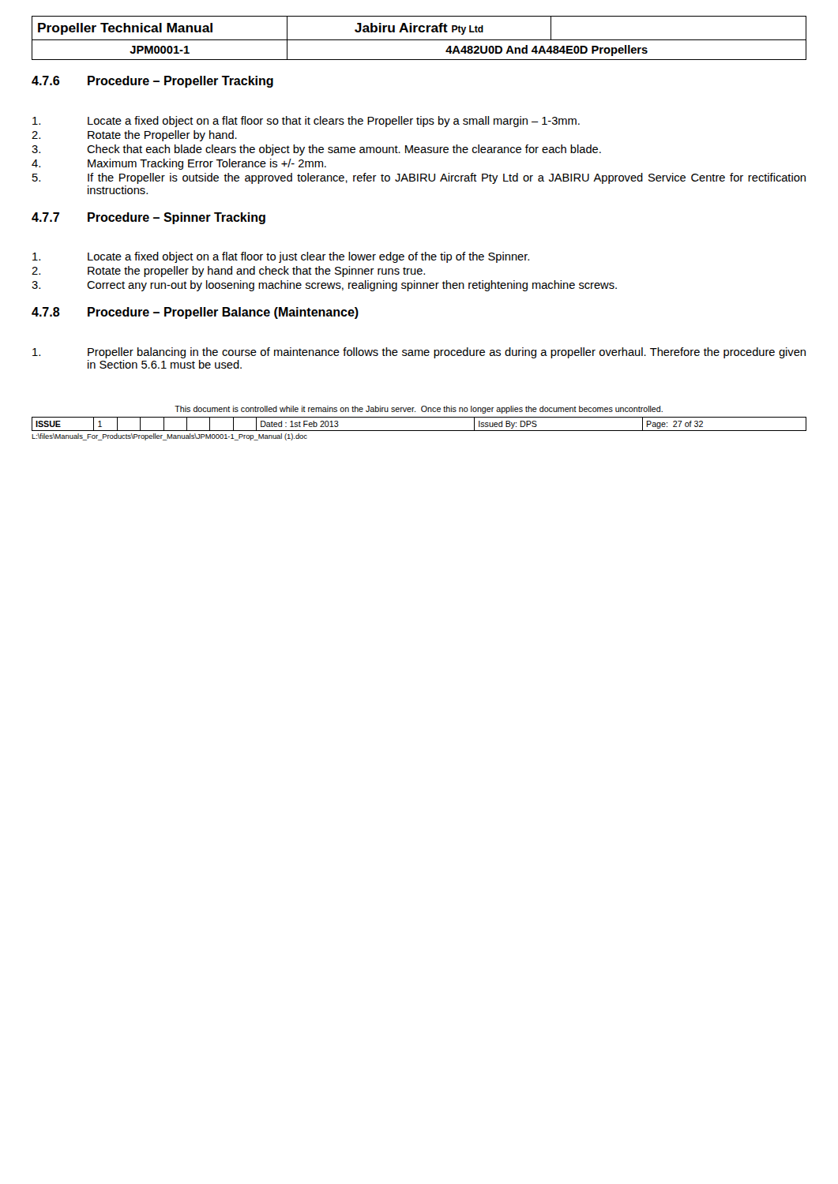| Propeller Technical Manual | Jabiru Aircraft Pty Ltd | |
| JPM0001-1 | 4A482U0D And 4A484E0D Propellers |
4.7.6 Procedure – Propeller Tracking
Locate a fixed object on a flat floor so that it clears the Propeller tips by a small margin – 1-3mm.
Rotate the Propeller by hand.
Check that each blade clears the object by the same amount. Measure the clearance for each blade.
Maximum Tracking Error Tolerance is +/- 2mm.
If the Propeller is outside the approved tolerance, refer to JABIRU Aircraft Pty Ltd or a JABIRU Approved Service Centre for rectification instructions.
4.7.7 Procedure – Spinner Tracking
Locate a fixed object on a flat floor to just clear the lower edge of the tip of the Spinner.
Rotate the propeller by hand and check that the Spinner runs true.
Correct any run-out by loosening machine screws, realigning spinner then retightening machine screws.
4.7.8 Procedure – Propeller Balance (Maintenance)
Propeller balancing in the course of maintenance follows the same procedure as during a propeller overhaul. Therefore the procedure given in Section 5.6.1 must be used.
| This document is controlled while it remains on the Jabiru server. Once this no longer applies the document becomes uncontrolled. |
| ISSUE | 1 | | | | | | | Dated : 1st Feb 2013 | Issued By: DPS | Page: 27 of 32 |
L:\files\Manuals_For_Products\Propeller_Manuals\JPM0001-1_Prop_Manual (1).doc